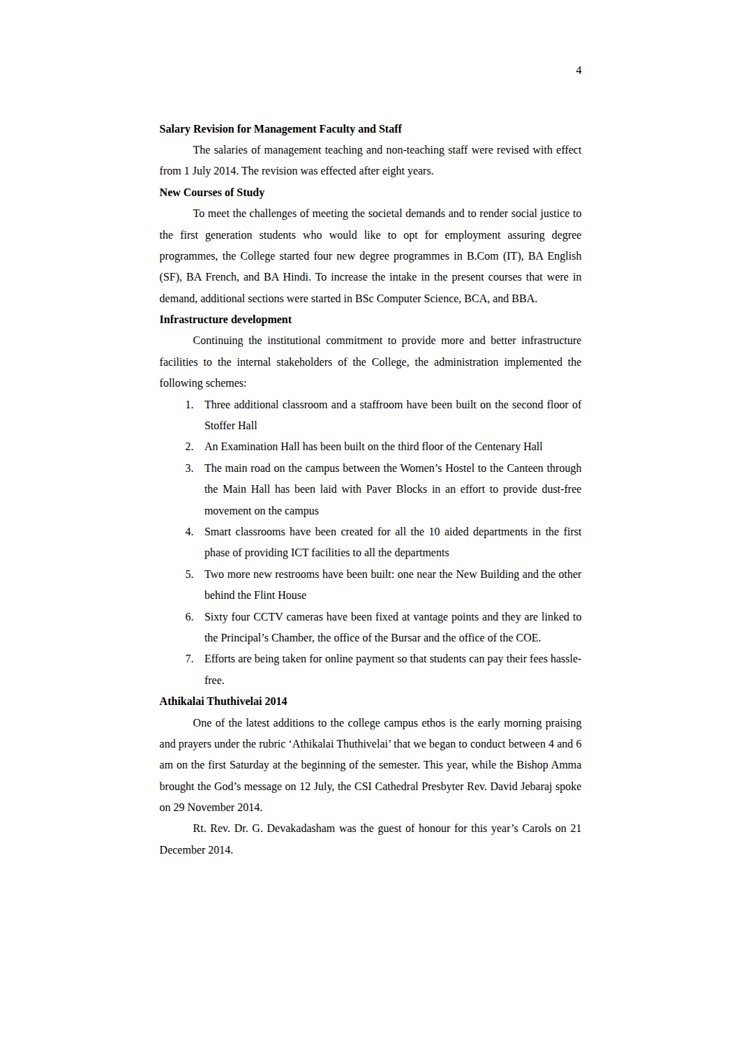4
Salary Revision for Management Faculty and Staff
The salaries of management teaching and non-teaching staff were revised with effect from 1 July 2014. The revision was effected after eight years.
New Courses of Study
To meet the challenges of meeting the societal demands and to render social justice to the first generation students who would like to opt for employment assuring degree programmes, the College started four new degree programmes in B.Com (IT), BA English (SF), BA French, and BA Hindi. To increase the intake in the present courses that were in demand, additional sections were started in BSc Computer Science, BCA, and BBA.
Infrastructure development
Continuing the institutional commitment to provide more and better infrastructure facilities to the internal stakeholders of the College, the administration implemented the following schemes:
Three additional classroom and a staffroom have been built on the second floor of Stoffer Hall
An Examination Hall has been built on the third floor of the Centenary Hall
The main road on the campus between the Women’s Hostel to the Canteen through the Main Hall has been laid with Paver Blocks in an effort to provide dust-free movement on the campus
Smart classrooms have been created for all the 10 aided departments in the first phase of providing ICT facilities to all the departments
Two more new restrooms have been built: one near the New Building and the other behind the Flint House
Sixty four CCTV cameras have been fixed at vantage points and they are linked to the Principal’s Chamber, the office of the Bursar and the office of the COE.
Efforts are being taken for online payment so that students can pay their fees hassle-free.
Athikalai Thuthivelai 2014
One of the latest additions to the college campus ethos is the early morning praising and prayers under the rubric ‘Athikalai Thuthivelai’ that we began to conduct between 4 and 6 am on the first Saturday at the beginning of the semester. This year, while the Bishop Amma brought the God’s message on 12 July, the CSI Cathedral Presbyter Rev. David Jebaraj spoke on 29 November 2014.
Rt. Rev. Dr. G. Devakadasham was the guest of honour for this year’s Carols on 21 December 2014.